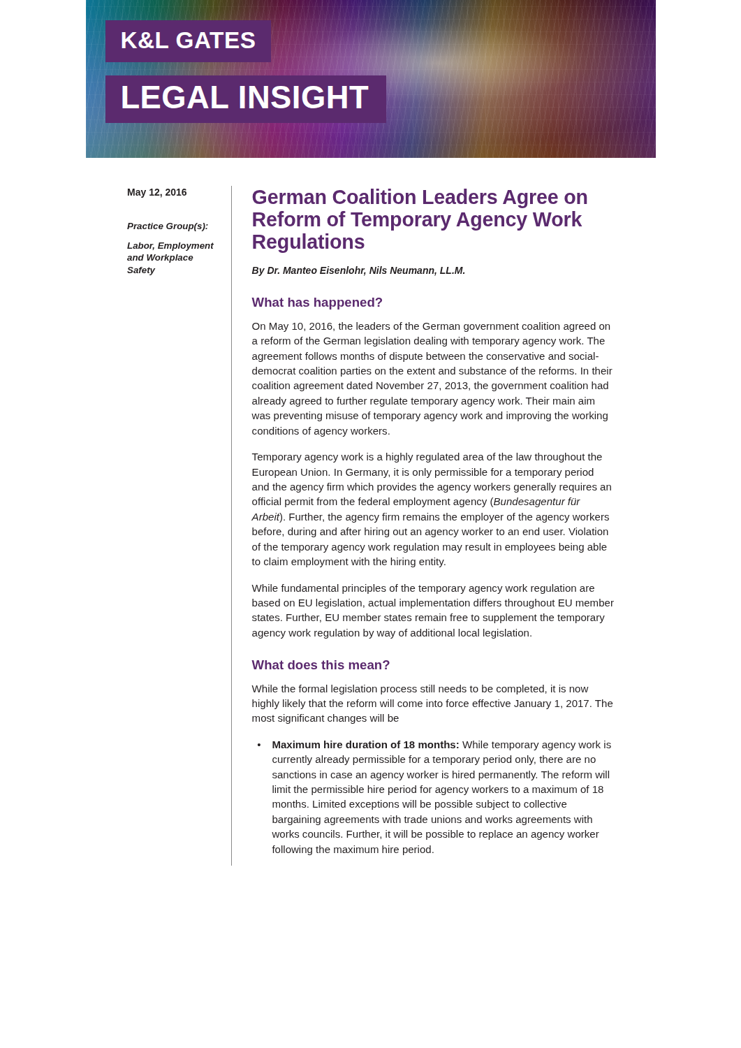K&L GATES
LEGAL INSIGHT
May 12, 2016
Practice Group(s):
Labor, Employment and Workplace Safety
German Coalition Leaders Agree on Reform of Temporary Agency Work Regulations
By Dr. Manteo Eisenlohr, Nils Neumann, LL.M.
What has happened?
On May 10, 2016, the leaders of the German government coalition agreed on a reform of the German legislation dealing with temporary agency work. The agreement follows months of dispute between the conservative and social-democrat coalition parties on the extent and substance of the reforms. In their coalition agreement dated November 27, 2013, the government coalition had already agreed to further regulate temporary agency work. Their main aim was preventing misuse of temporary agency work and improving the working conditions of agency workers.
Temporary agency work is a highly regulated area of the law throughout the European Union. In Germany, it is only permissible for a temporary period and the agency firm which provides the agency workers generally requires an official permit from the federal employment agency (Bundesagentur für Arbeit). Further, the agency firm remains the employer of the agency workers before, during and after hiring out an agency worker to an end user. Violation of the temporary agency work regulation may result in employees being able to claim employment with the hiring entity.
While fundamental principles of the temporary agency work regulation are based on EU legislation, actual implementation differs throughout EU member states. Further, EU member states remain free to supplement the temporary agency work regulation by way of additional local legislation.
What does this mean?
While the formal legislation process still needs to be completed, it is now highly likely that the reform will come into force effective January 1, 2017. The most significant changes will be
Maximum hire duration of 18 months: While temporary agency work is currently already permissible for a temporary period only, there are no sanctions in case an agency worker is hired permanently. The reform will limit the permissible hire period for agency workers to a maximum of 18 months. Limited exceptions will be possible subject to collective bargaining agreements with trade unions and works agreements with works councils. Further, it will be possible to replace an agency worker following the maximum hire period.